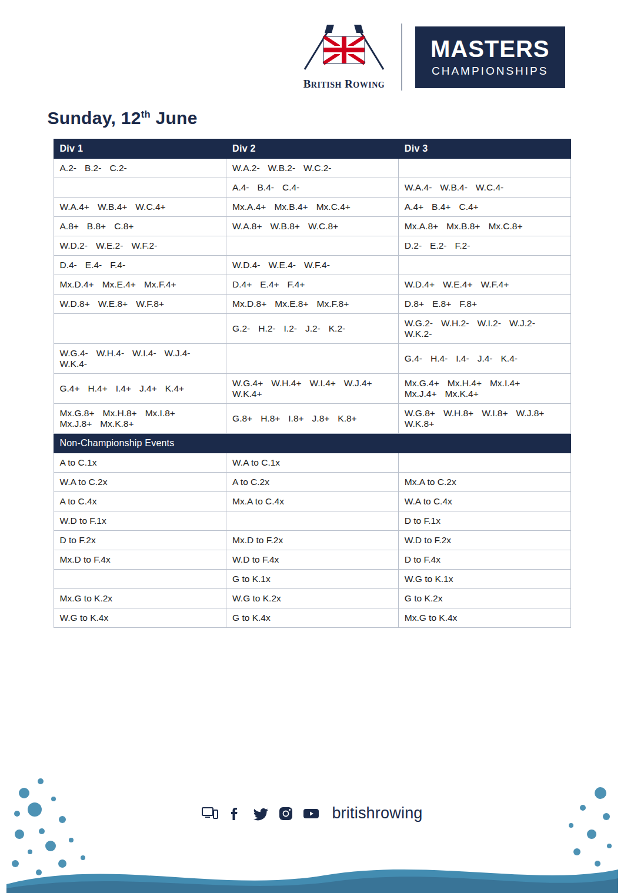BRITISH ROWING
MASTERS CHAMPIONSHIPS
Sunday, 12th June
| Div 1 | Div 2 | Div 3 |
| --- | --- | --- |
| A.2- B.2- C.2- | W.A.2- W.B.2- W.C.2- | |
| | A.4- B.4- C.4- | W.A.4- W.B.4- W.C.4- |
| W.A.4+ W.B.4+ W.C.4+ | Mx.A.4+ Mx.B.4+ Mx.C.4+ | A.4+ B.4+ C.4+ |
| A.8+ B.8+ C.8+ | W.A.8+ W.B.8+ W.C.8+ | Mx.A.8+ Mx.B.8+ Mx.C.8+ |
| W.D.2- W.E.2- W.F.2- | | D.2- E.2- F.2- |
| D.4- E.4- F.4- | W.D.4- W.E.4- W.F.4- | |
| Mx.D.4+ Mx.E.4+ Mx.F.4+ | D.4+ E.4+ F.4+ | W.D.4+ W.E.4+ W.F.4+ |
| W.D.8+ W.E.8+ W.F.8+ | Mx.D.8+ Mx.E.8+ Mx.F.8+ | D.8+ E.8+ F.8+ |
| | G.2- H.2- I.2- J.2- K.2- | W.G.2- W.H.2- W.I.2- W.J.2- W.K.2- |
| W.G.4- W.H.4- W.I.4- W.J.4- W.K.4- | | G.4- H.4- I.4- J.4- K.4- |
| G.4+ H.4+ I.4+ J.4+ K.4+ | W.G.4+ W.H.4+ W.I.4+ W.J.4+ W.K.4+ | Mx.G.4+ Mx.H.4+ Mx.I.4+ Mx.J.4+ Mx.K.4+ |
| Mx.G.8+ Mx.H.8+ Mx.I.8+ Mx.J.8+ Mx.K.8+ | G.8+ H.8+ I.8+ J.8+ K.8+ | W.G.8+ W.H.8+ W.I.8+ W.J.8+ W.K.8+ |
| Non-Championship Events |
| A to C.1x | W.A to C.1x | |
| W.A to C.2x | A to C.2x | Mx.A to C.2x |
| A to C.4x | Mx.A to C.4x | W.A to C.4x |
| W.D to F.1x | | D to F.1x |
| D to F.2x | Mx.D to F.2x | W.D to F.2x |
| Mx.D to F.4x | W.D to F.4x | D to F.4x |
| | G to K.1x | W.G to K.1x |
| Mx.G to K.2x | W.G to K.2x | G to K.2x |
| W.G to K.4x | G to K.4x | Mx.G to K.4x |
britishrowing